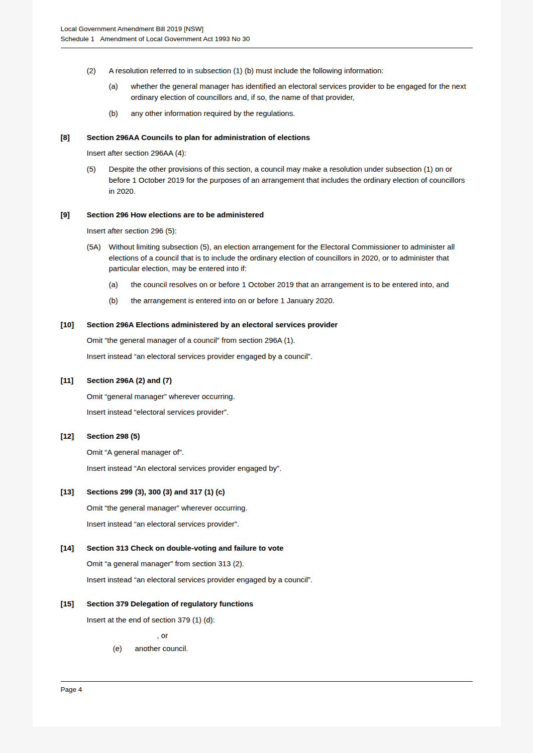Local Government Amendment Bill 2019 [NSW]
Schedule 1 Amendment of Local Government Act 1993 No 30
(2) A resolution referred to in subsection (1) (b) must include the following information:
(a) whether the general manager has identified an electoral services provider to be engaged for the next ordinary election of councillors and, if so, the name of that provider,
(b) any other information required by the regulations.
[8] Section 296AA Councils to plan for administration of elections
Insert after section 296AA (4):
(5) Despite the other provisions of this section, a council may make a resolution under subsection (1) on or before 1 October 2019 for the purposes of an arrangement that includes the ordinary election of councillors in 2020.
[9] Section 296 How elections are to be administered
Insert after section 296 (5):
(5A) Without limiting subsection (5), an election arrangement for the Electoral Commissioner to administer all elections of a council that is to include the ordinary election of councillors in 2020, or to administer that particular election, may be entered into if:
(a) the council resolves on or before 1 October 2019 that an arrangement is to be entered into, and
(b) the arrangement is entered into on or before 1 January 2020.
[10] Section 296A Elections administered by an electoral services provider
Omit “the general manager of a council” from section 296A (1).
Insert instead “an electoral services provider engaged by a council”.
[11] Section 296A (2) and (7)
Omit “general manager” wherever occurring.
Insert instead “electoral services provider”.
[12] Section 298 (5)
Omit “A general manager of”.
Insert instead “An electoral services provider engaged by”.
[13] Sections 299 (3), 300 (3) and 317 (1) (c)
Omit “the general manager” wherever occurring.
Insert instead “an electoral services provider”.
[14] Section 313 Check on double-voting and failure to vote
Omit “a general manager” from section 313 (2).
Insert instead “an electoral services provider engaged by a council”.
[15] Section 379 Delegation of regulatory functions
Insert at the end of section 379 (1) (d):
, or
(e) another council.
Page 4